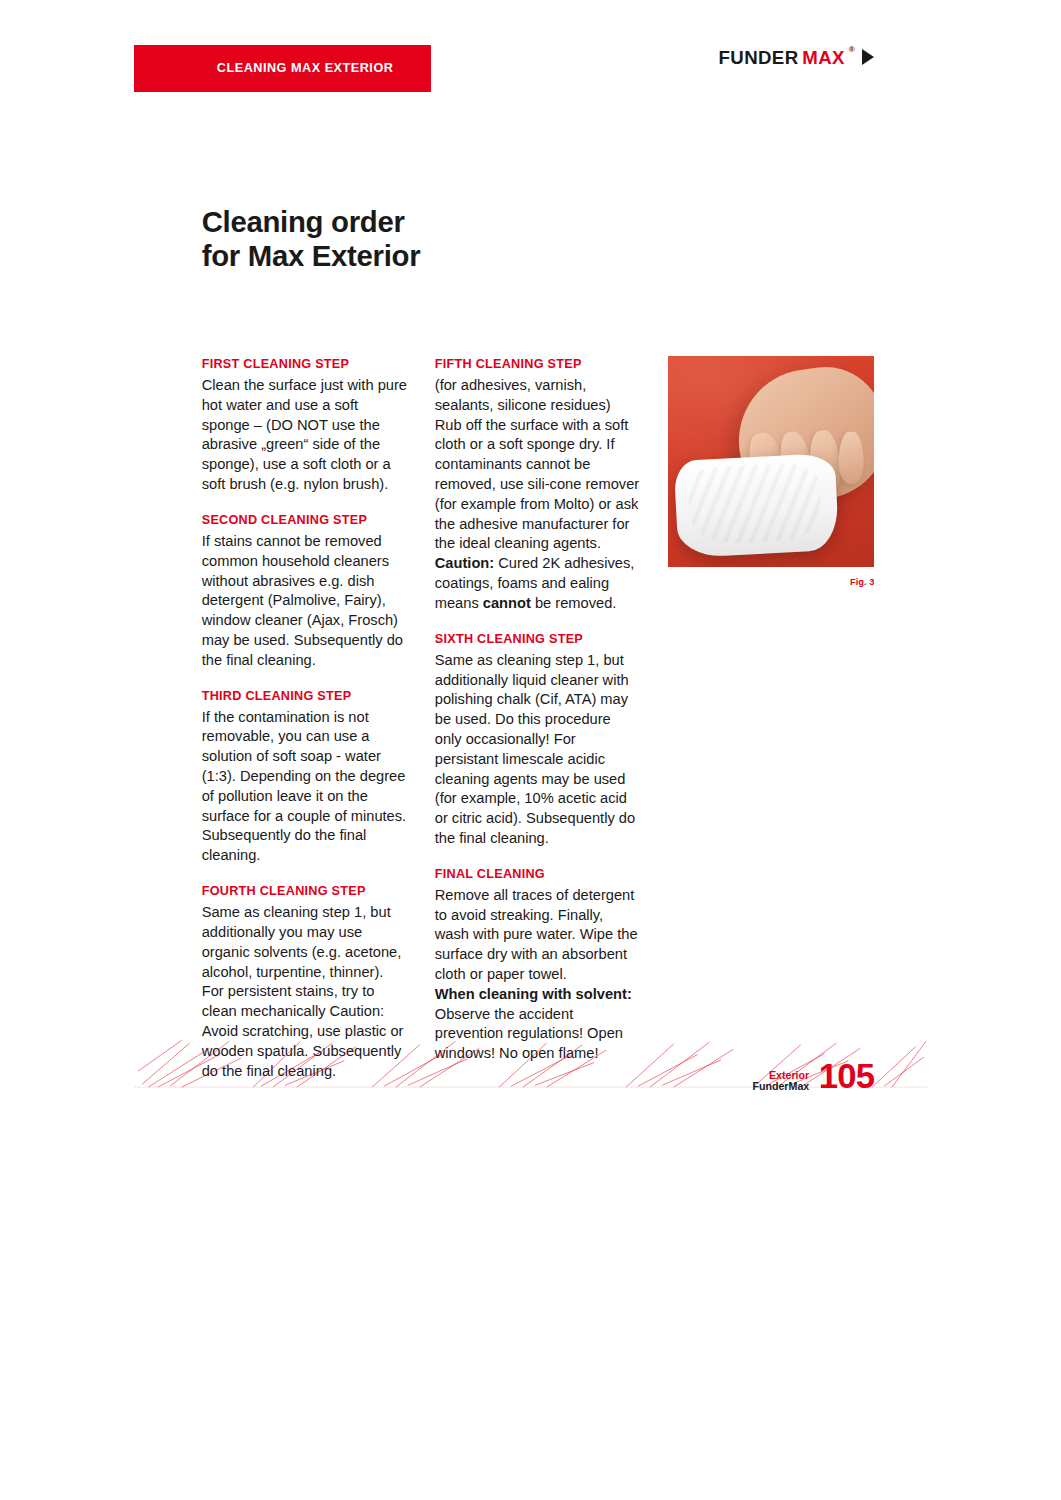Cleaning Max Exterior
FUNDER MAX®
Cleaning order
for Max Exterior
First cleaning step
Clean the surface just with pure hot water and use a soft sponge – (DO NOT use the abrasive „green“ side of the sponge), use a soft cloth or a soft brush (e.g. nylon brush).
Second cleaning step
If stains cannot be removed common household cleaners without abrasives e.g. dish detergent (Palmolive, Fairy), window cleaner (Ajax, Frosch) may be used. Subsequently do the final cleaning.
Third cleaning step
If the contamination is not removable, you can use a solution of soft soap - water (1:3). Depending on the degree of pollution leave it on the surface for a couple of minutes. Subsequently do the final cleaning.
Fourth cleaning step
Same as cleaning step 1, but additionally you may use organic solvents (e.g. acetone, alcohol, turpentine, thinner). For persistent stains, try to clean mechanically Caution: Avoid scratching, use plastic or wooden spatula. Subsequently do the final cleaning.
Fifth cleaning step
(for adhesives, varnish, sealants, silicone residues) Rub off the surface with a soft cloth or a soft sponge dry. If contaminants cannot be removed, use sili-cone remover (for example from Molto) or ask the adhesive manufacturer for the ideal cleaning agents.
Caution: Cured 2K adhesives, coatings, foams and ealing means cannot be removed.
Sixth cleaning step
Same as cleaning step 1, but additionally liquid cleaner with polishing chalk (Cif, ATA) may be used. Do this procedure only occasionally! For persistant limescale acidic cleaning agents may be used (for example, 10% acetic acid or citric acid). Subsequently do the final cleaning.
Final cleaning
Remove all traces of detergent to avoid streaking. Finally, wash with pure water. Wipe the surface dry with an absorbent cloth or paper towel.
When cleaning with solvent: Observe the accident prevention regulations! Open windows! No open flame!
Fig. 3
Exterior
FunderMax
105